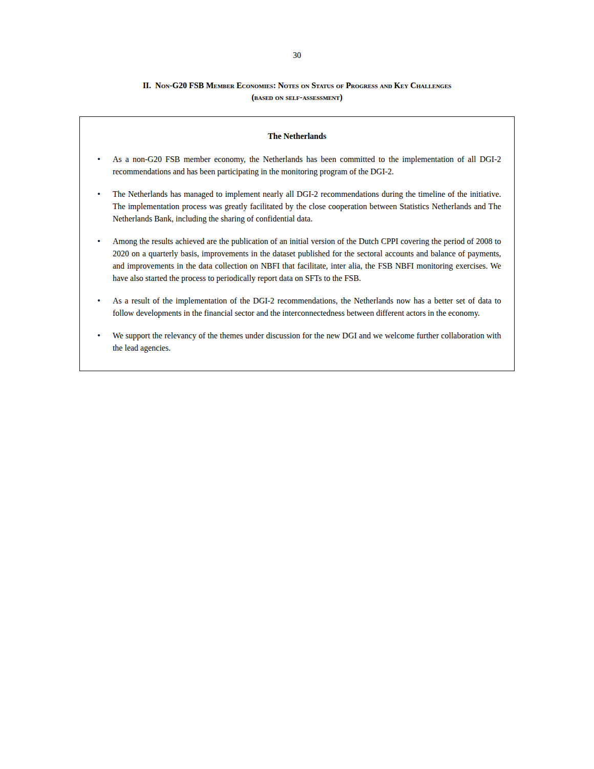30
II. Non-G20 FSB Member Economies: Notes on Status of Progress and Key Challenges (based on self-assessment)
The Netherlands
As a non-G20 FSB member economy, the Netherlands has been committed to the implementation of all DGI-2 recommendations and has been participating in the monitoring program of the DGI-2.
The Netherlands has managed to implement nearly all DGI-2 recommendations during the timeline of the initiative. The implementation process was greatly facilitated by the close cooperation between Statistics Netherlands and The Netherlands Bank, including the sharing of confidential data.
Among the results achieved are the publication of an initial version of the Dutch CPPI covering the period of 2008 to 2020 on a quarterly basis, improvements in the dataset published for the sectoral accounts and balance of payments, and improvements in the data collection on NBFI that facilitate, inter alia, the FSB NBFI monitoring exercises. We have also started the process to periodically report data on SFTs to the FSB.
As a result of the implementation of the DGI-2 recommendations, the Netherlands now has a better set of data to follow developments in the financial sector and the interconnectedness between different actors in the economy.
We support the relevancy of the themes under discussion for the new DGI and we welcome further collaboration with the lead agencies.